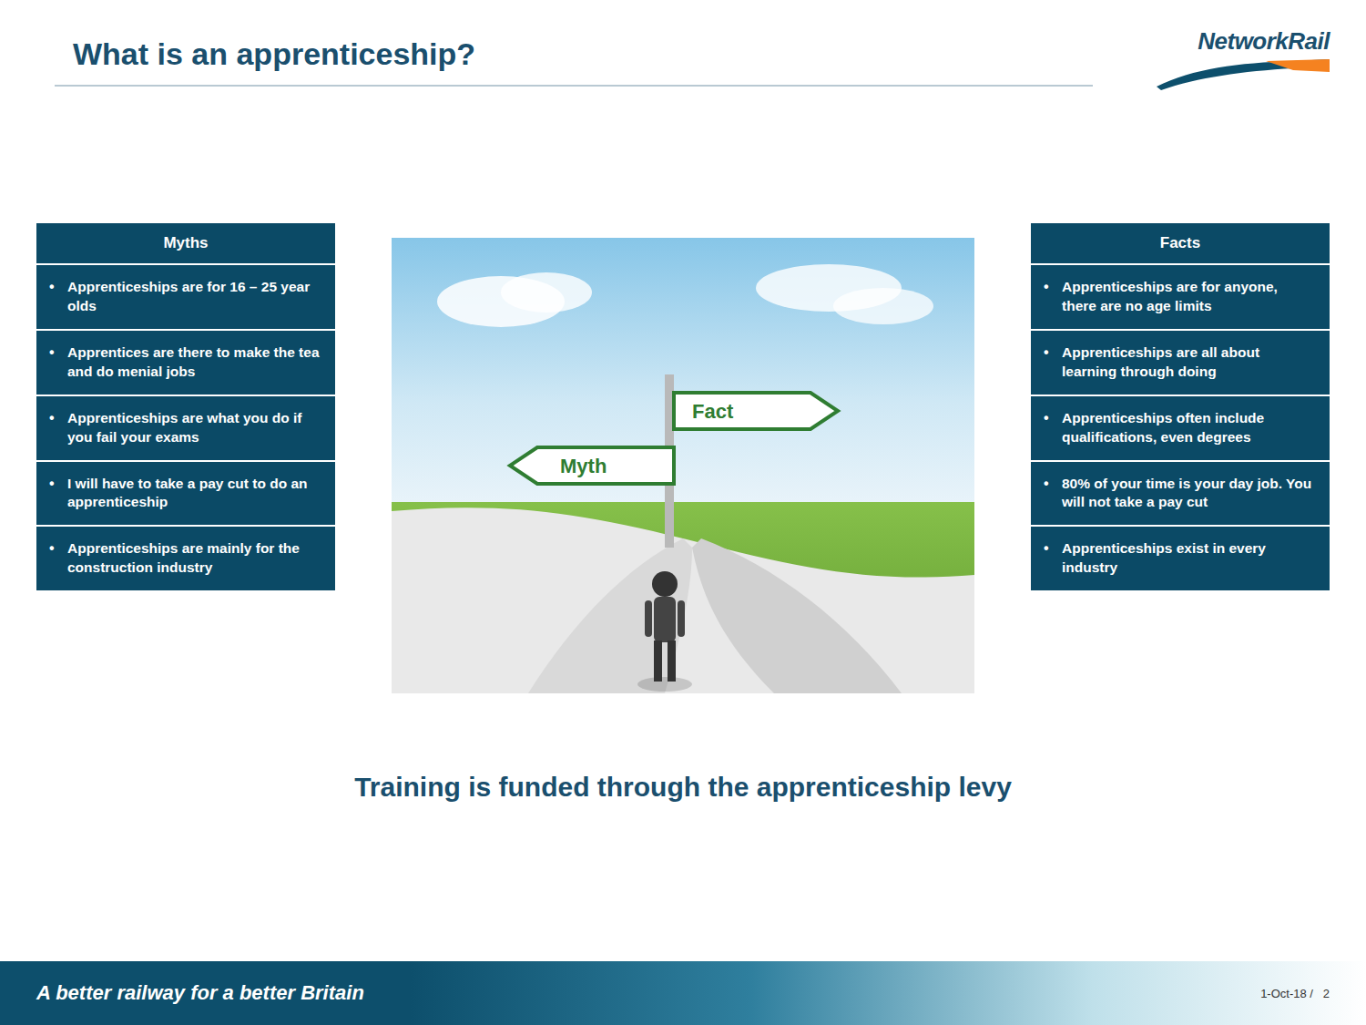What is an apprenticeship?
Network Rail
Myths
Apprenticeships are for 16 – 25 year olds
Apprentices are there to make the tea and do menial jobs
Apprenticeships are what you do if you fail your exams
I will have to take a pay cut to do an apprenticeship
Apprenticeships are mainly for the construction industry
Facts
Apprenticeships are for anyone, there are no age limits
Apprenticeships are all about learning through doing
Apprenticeships often include qualifications, even degrees
80% of your time is your day job. You will not take a pay cut
Apprenticeships exist in every industry
Training is funded through the apprenticeship levy
A better railway for a better Britain
1-Oct-18 / 2